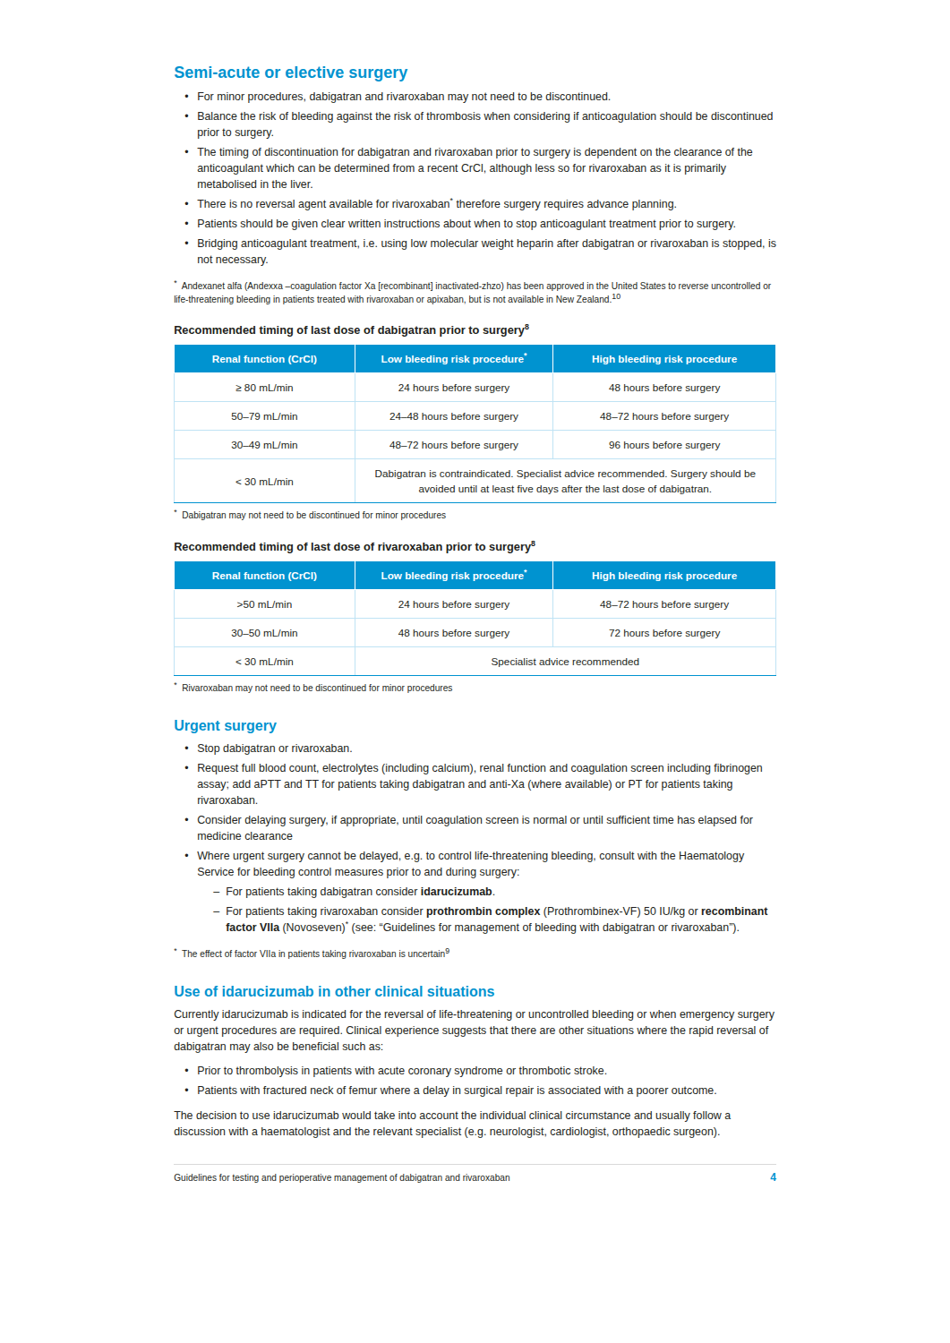Semi-acute or elective surgery
For minor procedures, dabigatran and rivaroxaban may not need to be discontinued.
Balance the risk of bleeding against the risk of thrombosis when considering if anticoagulation should be discontinued prior to surgery.
The timing of discontinuation for dabigatran and rivaroxaban prior to surgery is dependent on the clearance of the anticoagulant which can be determined from a recent CrCl, although less so for rivaroxaban as it is primarily metabolised in the liver.
There is no reversal agent available for rivaroxaban* therefore surgery requires advance planning.
Patients should be given clear written instructions about when to stop anticoagulant treatment prior to surgery.
Bridging anticoagulant treatment, i.e. using low molecular weight heparin after dabigatran or rivaroxaban is stopped, is not necessary.
* Andexanet alfa (Andexxa –coagulation factor Xa [recombinant] inactivated-zhzo) has been approved in the United States to reverse uncontrolled or life-threatening bleeding in patients treated with rivaroxaban or apixaban, but is not available in New Zealand.10
Recommended timing of last dose of dabigatran prior to surgery8
| Renal function (CrCl) | Low bleeding risk procedure * | High bleeding risk procedure |
| --- | --- | --- |
| ≥ 80 mL/min | 24 hours before surgery | 48 hours before surgery |
| 50–79 mL/min | 24–48 hours before surgery | 48–72 hours before surgery |
| 30–49 mL/min | 48–72 hours before surgery | 96 hours before surgery |
| < 30 mL/min | Dabigatran is contraindicated. Specialist advice recommended. Surgery should be avoided until at least five days after the last dose of dabigatran. |
* Dabigatran may not need to be discontinued for minor procedures
Recommended timing of last dose of rivaroxaban prior to surgery8
| Renal function (CrCl) | Low bleeding risk procedure * | High bleeding risk procedure |
| --- | --- | --- |
| >50 mL/min | 24 hours before surgery | 48–72 hours before surgery |
| 30–50 mL/min | 48 hours before surgery | 72 hours before surgery |
| < 30 mL/min | Specialist advice recommended |
* Rivaroxaban may not need to be discontinued for minor procedures
Urgent surgery
Stop dabigatran or rivaroxaban.
Request full blood count, electrolytes (including calcium), renal function and coagulation screen including fibrinogen assay; add aPTT and TT for patients taking dabigatran and anti-Xa (where available) or PT for patients taking rivaroxaban.
Consider delaying surgery, if appropriate, until coagulation screen is normal or until sufficient time has elapsed for medicine clearance
Where urgent surgery cannot be delayed, e.g. to control life-threatening bleeding, consult with the Haematology Service for bleeding control measures prior to and during surgery:
For patients taking dabigatran consider idarucizumab.
For patients taking rivaroxaban consider prothrombin complex (Prothrombinex-VF) 50 IU/kg or recombinant factor VIIa (Novoseven)* (see: “Guidelines for management of bleeding with dabigatran or rivaroxaban”).
* The effect of factor VIIa in patients taking rivaroxaban is uncertain9
Use of idarucizumab in other clinical situations
Currently idarucizumab is indicated for the reversal of life-threatening or uncontrolled bleeding or when emergency surgery or urgent procedures are required. Clinical experience suggests that there are other situations where the rapid reversal of dabigatran may also be beneficial such as:
Prior to thrombolysis in patients with acute coronary syndrome or thrombotic stroke.
Patients with fractured neck of femur where a delay in surgical repair is associated with a poorer outcome.
The decision to use idarucizumab would take into account the individual clinical circumstance and usually follow a discussion with a haematologist and the relevant specialist (e.g. neurologist, cardiologist, orthopaedic surgeon).
Guidelines for testing and perioperative management of dabigatran and rivaroxaban 4